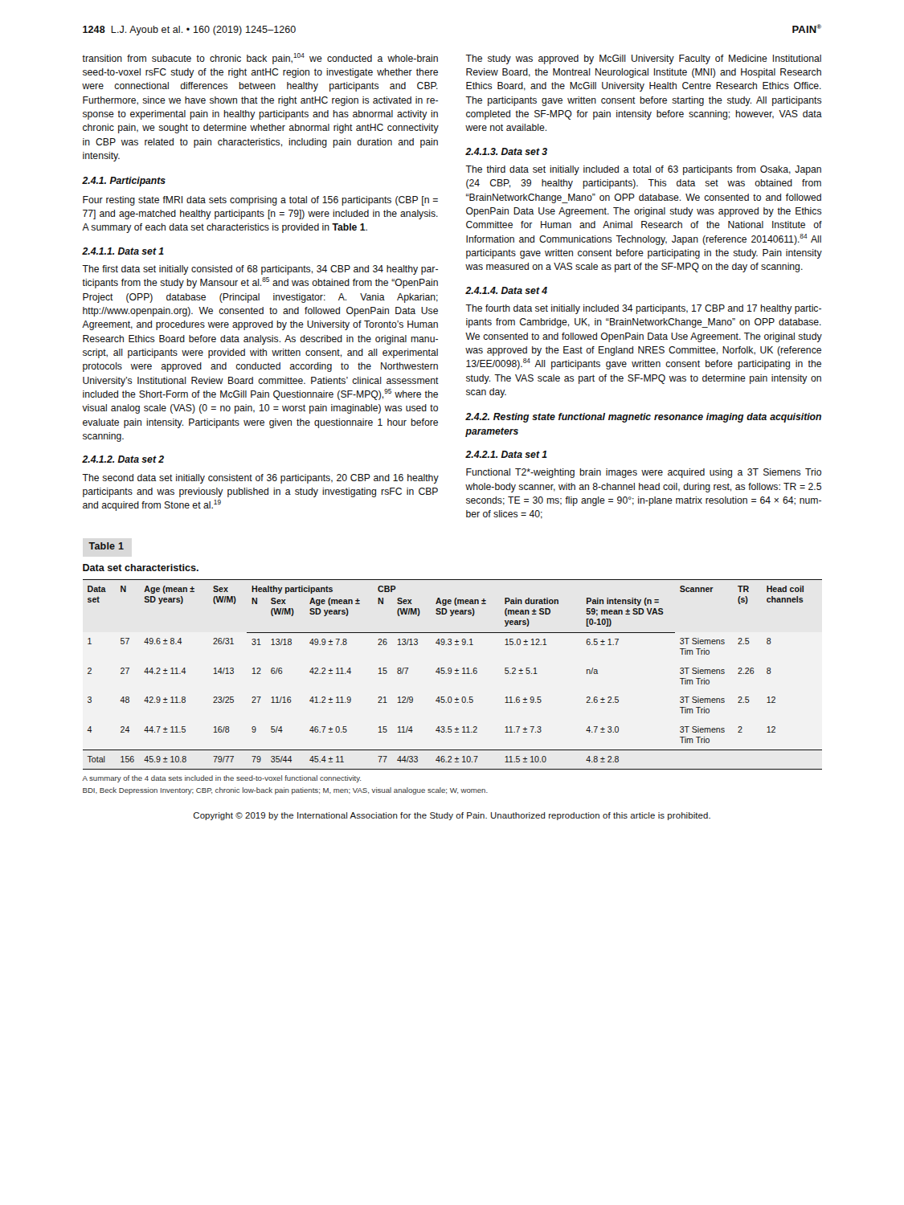1248 L.J. Ayoub et al. • 160 (2019) 1245–1260
PAIN®
transition from subacute to chronic back pain,104 we conducted a whole-brain seed-to-voxel rsFC study of the right antHC region to investigate whether there were connectional differences between healthy participants and CBP. Furthermore, since we have shown that the right antHC region is activated in response to experimental pain in healthy participants and has abnormal activity in chronic pain, we sought to determine whether abnormal right antHC connectivity in CBP was related to pain characteristics, including pain duration and pain intensity.
2.4.1. Participants
Four resting state fMRI data sets comprising a total of 156 participants (CBP [n = 77] and age-matched healthy participants [n = 79]) were included in the analysis. A summary of each data set characteristics is provided in Table 1.
2.4.1.1. Data set 1
The first data set initially consisted of 68 participants, 34 CBP and 34 healthy participants from the study by Mansour et al.85 and was obtained from the “OpenPain Project (OPP) database (Principal investigator: A. Vania Apkarian; http://www.openpain.org). We consented to and followed OpenPain Data Use Agreement, and procedures were approved by the University of Toronto’s Human Research Ethics Board before data analysis. As described in the original manuscript, all participants were provided with written consent, and all experimental protocols were approved and conducted according to the Northwestern University’s Institutional Review Board committee. Patients’ clinical assessment included the Short-Form of the McGill Pain Questionnaire (SF-MPQ),95 where the visual analog scale (VAS) (0 = no pain, 10 = worst pain imaginable) was used to evaluate pain intensity. Participants were given the questionnaire 1 hour before scanning.
2.4.1.2. Data set 2
The second data set initially consistent of 36 participants, 20 CBP and 16 healthy participants and was previously published in a study investigating rsFC in CBP and acquired from Stone et al.19
The study was approved by McGill University Faculty of Medicine Institutional Review Board, the Montreal Neurological Institute (MNI) and Hospital Research Ethics Board, and the McGill University Health Centre Research Ethics Office. The participants gave written consent before starting the study. All participants completed the SF-MPQ for pain intensity before scanning; however, VAS data were not available.
2.4.1.3. Data set 3
The third data set initially included a total of 63 participants from Osaka, Japan (24 CBP, 39 healthy participants). This data set was obtained from “BrainNetworkChange_Mano” on OPP database. We consented to and followed OpenPain Data Use Agreement. The original study was approved by the Ethics Committee for Human and Animal Research of the National Institute of Information and Communications Technology, Japan (reference 20140611).84 All participants gave written consent before participating in the study. Pain intensity was measured on a VAS scale as part of the SF-MPQ on the day of scanning.
2.4.1.4. Data set 4
The fourth data set initially included 34 participants, 17 CBP and 17 healthy participants from Cambridge, UK, in “BrainNetworkChange_Mano” on OPP database. We consented to and followed OpenPain Data Use Agreement. The original study was approved by the East of England NRES Committee, Norfolk, UK (reference 13/EE/0098).84 All participants gave written consent before participating in the study. The VAS scale as part of the SF-MPQ was to determine pain intensity on scan day.
2.4.2. Resting state functional magnetic resonance imaging data acquisition parameters
2.4.2.1. Data set 1
Functional T2*-weighting brain images were acquired using a 3T Siemens Trio whole-body scanner, with an 8-channel head coil, during rest, as follows: TR = 2.5 seconds; TE = 30 ms; flip angle = 90°; in-plane matrix resolution = 64 × 64; number of slices = 40;
Table 1
Data set characteristics.
| Data set | N | Age (mean ± SD years) | Sex (W/M) | Healthy participants | CBP | Scanner | TR (s) | Head coil channels |
| --- | --- | --- | --- | --- | --- | --- | --- | --- |
| N | Sex (W/M) | Age (mean ± SD years) | N | Sex (W/M) | Age (mean ± SD years) | Pain duration (mean ± SD years) | Pain intensity (n = 59; mean ± SD VAS [0-10]) |
| 1 | 57 | 49.6 ± 8.4 | 26/31 | 31 | 13/18 | 49.9 ± 7.8 | 26 | 13/13 | 49.3 ± 9.1 | 15.0 ± 12.1 | 6.5 ± 1.7 | 3T Siemens Tim Trio | 2.5 | 8 |
| 2 | 27 | 44.2 ± 11.4 | 14/13 | 12 | 6/6 | 42.2 ± 11.4 | 15 | 8/7 | 45.9 ± 11.6 | 5.2 ± 5.1 | n/a | 3T Siemens Tim Trio | 2.26 | 8 |
| 3 | 48 | 42.9 ± 11.8 | 23/25 | 27 | 11/16 | 41.2 ± 11.9 | 21 | 12/9 | 45.0 ± 0.5 | 11.6 ± 9.5 | 2.6 ± 2.5 | 3T Siemens Tim Trio | 2.5 | 12 |
| 4 | 24 | 44.7 ± 11.5 | 16/8 | 9 | 5/4 | 46.7 ± 0.5 | 15 | 11/4 | 43.5 ± 11.2 | 11.7 ± 7.3 | 4.7 ± 3.0 | 3T Siemens Tim Trio | 2 | 12 |
| Total | 156 | 45.9 ± 10.8 | 79/77 | 79 | 35/44 | 45.4 ± 11 | 77 | 44/33 | 46.2 ± 10.7 | 11.5 ± 10.0 | 4.8 ± 2.8 | | | |
A summary of the 4 data sets included in the seed-to-voxel functional connectivity.
BDI, Beck Depression Inventory; CBP, chronic low-back pain patients; M, men; VAS, visual analogue scale; W, women.
Copyright © 2019 by the International Association for the Study of Pain. Unauthorized reproduction of this article is prohibited.